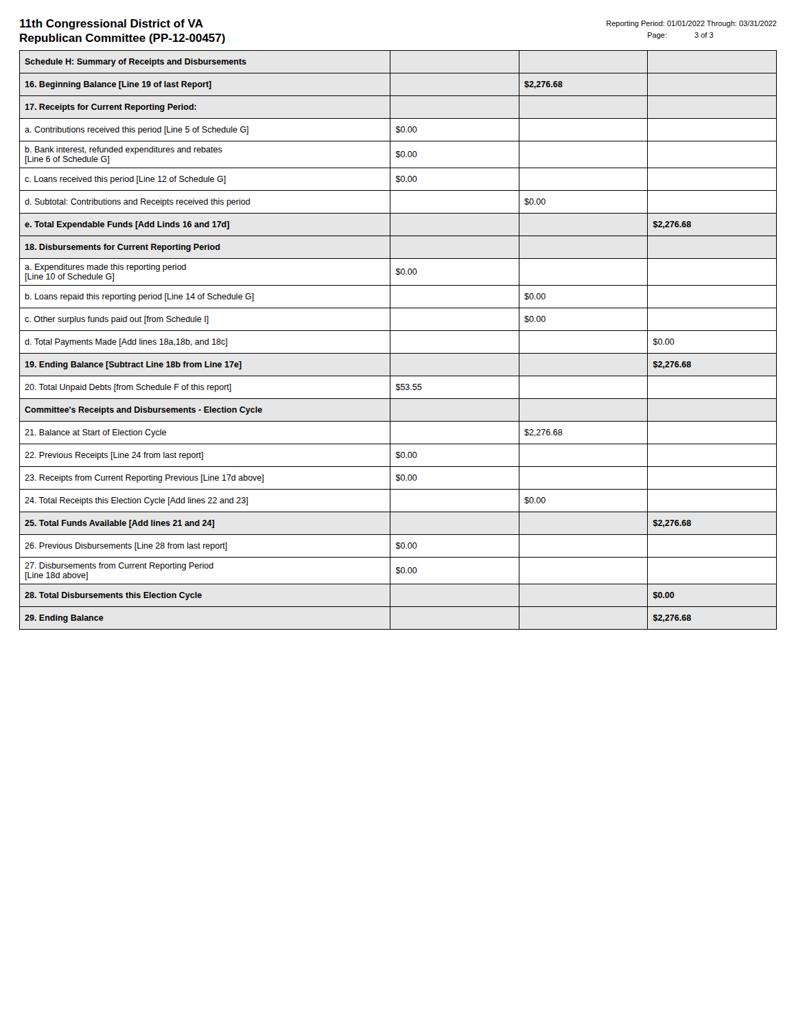11th Congressional District of VA
Republican Committee (PP-12-00457)
Reporting Period: 01/01/2022 Through: 03/31/2022
Page:3 of 3
| Schedule H: Summary of Receipts and Disbursements | | | |
| 16. Beginning Balance [Line 19 of last Report] | | $2,276.68 | |
| 17. Receipts for Current Reporting Period: | | | |
| a. Contributions received this period [Line 5 of Schedule G] | $0.00 | | |
| b. Bank interest, refunded expenditures and rebates [Line 6 of Schedule G] | $0.00 | | |
| c. Loans received this period [Line 12 of Schedule G] | $0.00 | | |
| d. Subtotal: Contributions and Receipts received this period | | $0.00 | |
| e. Total Expendable Funds [Add Linds 16 and 17d] | | | $2,276.68 |
| 18. Disbursements for Current Reporting Period | | | |
| a. Expenditures made this reporting period [Line 10 of Schedule G] | $0.00 | | |
| b. Loans repaid this reporting period [Line 14 of Schedule G] | | $0.00 | |
| c. Other surplus funds paid out [from Schedule I] | | $0.00 | |
| d. Total Payments Made [Add lines 18a,18b, and 18c] | | | $0.00 |
| 19. Ending Balance [Subtract Line 18b from Line 17e] | | | $2,276.68 |
| 20. Total Unpaid Debts [from Schedule F of this report] | $53.55 | | |
| Committee's Receipts and Disbursements - Election Cycle | | | |
| 21. Balance at Start of Election Cycle | | $2,276.68 | |
| 22. Previous Receipts [Line 24 from last report] | $0.00 | | |
| 23. Receipts from Current Reporting Previous [Line 17d above] | $0.00 | | |
| 24. Total Receipts this Election Cycle [Add lines 22 and 23] | | $0.00 | |
| 25. Total Funds Available [Add lines 21 and 24] | | | $2,276.68 |
| 26. Previous Disbursements [Line 28 from last report] | $0.00 | | |
| 27. Disbursements from Current Reporting Period [Line 18d above] | $0.00 | | |
| 28. Total Disbursements this Election Cycle | | | $0.00 |
| 29. Ending Balance | | | $2,276.68 |